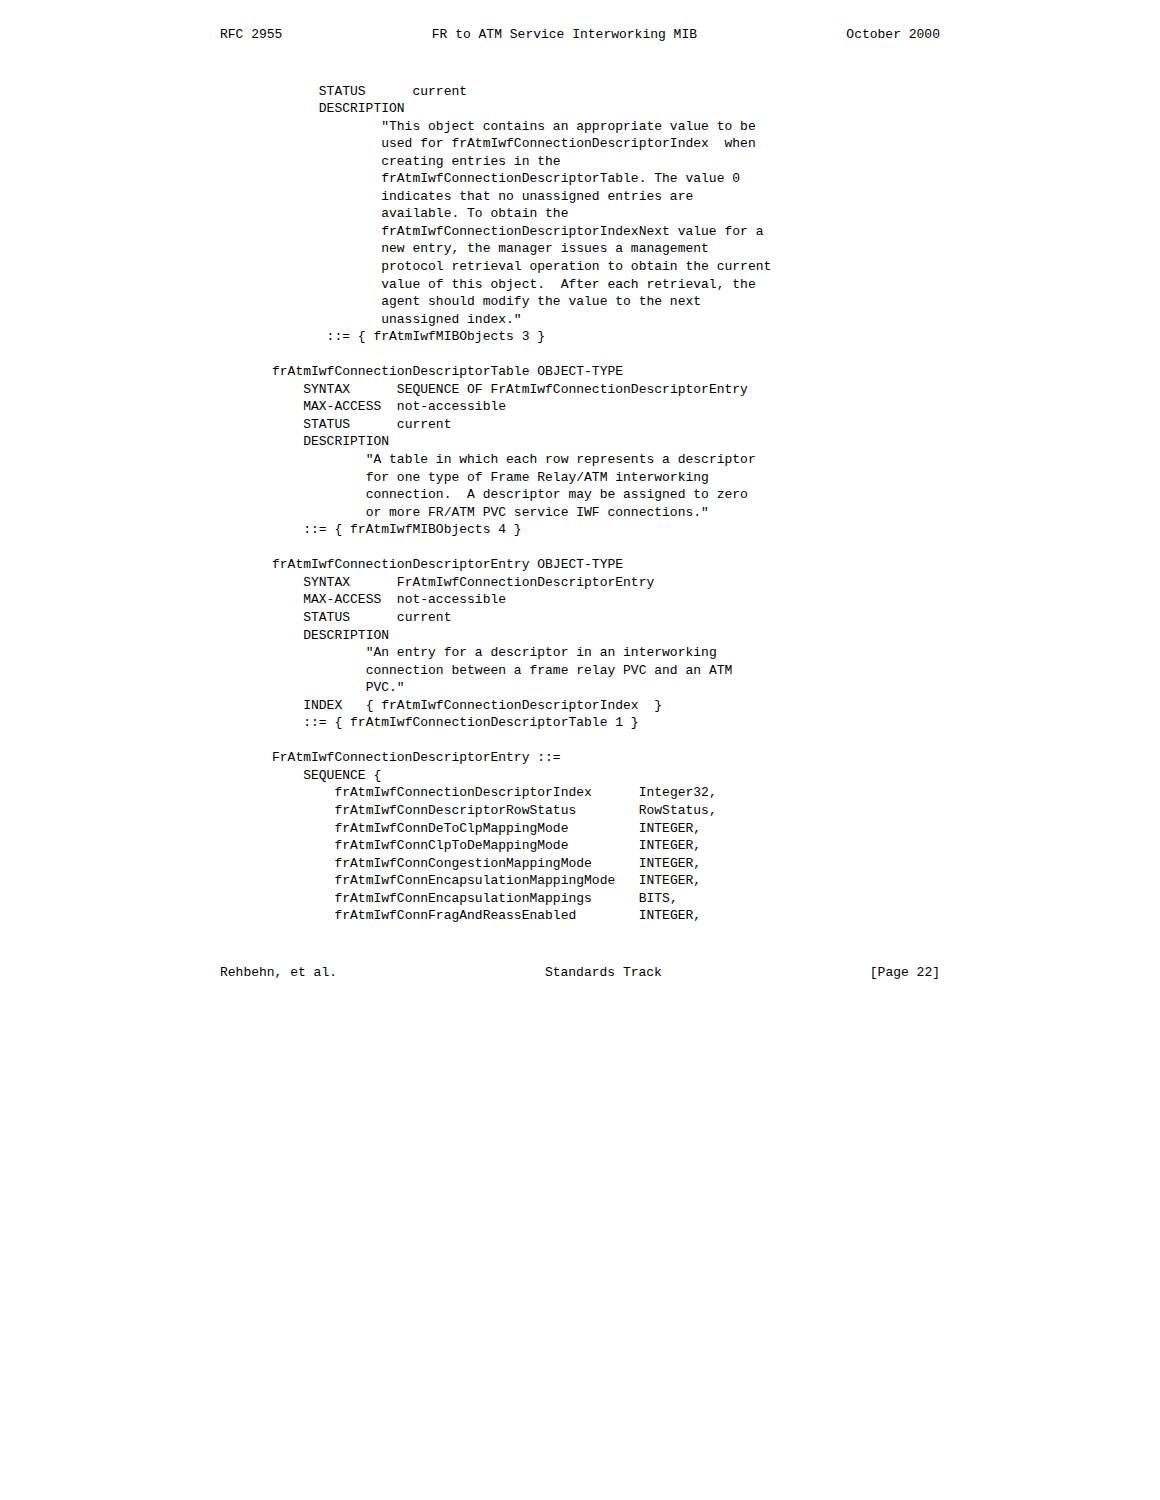RFC 2955 FR to ATM Service Interworking MIB October 2000
      STATUS      current
      DESCRIPTION
              "This object contains an appropriate value to be
              used for frAtmIwfConnectionDescriptorIndex  when
              creating entries in the
              frAtmIwfConnectionDescriptorTable. The value 0
              indicates that no unassigned entries are
              available. To obtain the
              frAtmIwfConnectionDescriptorIndexNext value for a
              new entry, the manager issues a management
              protocol retrieval operation to obtain the current
              value of this object.  After each retrieval, the
              agent should modify the value to the next
              unassigned index."
       ::= { frAtmIwfMIBObjects 3 }

frAtmIwfConnectionDescriptorTable OBJECT-TYPE
    SYNTAX      SEQUENCE OF FrAtmIwfConnectionDescriptorEntry
    MAX-ACCESS  not-accessible
    STATUS      current
    DESCRIPTION
            "A table in which each row represents a descriptor
            for one type of Frame Relay/ATM interworking
            connection.  A descriptor may be assigned to zero
            or more FR/ATM PVC service IWF connections."
    ::= { frAtmIwfMIBObjects 4 }

frAtmIwfConnectionDescriptorEntry OBJECT-TYPE
    SYNTAX      FrAtmIwfConnectionDescriptorEntry
    MAX-ACCESS  not-accessible
    STATUS      current
    DESCRIPTION
            "An entry for a descriptor in an interworking
            connection between a frame relay PVC and an ATM
            PVC."
    INDEX   { frAtmIwfConnectionDescriptorIndex  }
    ::= { frAtmIwfConnectionDescriptorTable 1 }

FrAtmIwfConnectionDescriptorEntry ::=
    SEQUENCE {
        frAtmIwfConnectionDescriptorIndex      Integer32,
        frAtmIwfConnDescriptorRowStatus        RowStatus,
        frAtmIwfConnDeToClpMappingMode         INTEGER,
        frAtmIwfConnClpToDeMappingMode         INTEGER,
        frAtmIwfConnCongestionMappingMode      INTEGER,
        frAtmIwfConnEncapsulationMappingMode   INTEGER,
        frAtmIwfConnEncapsulationMappings      BITS,
        frAtmIwfConnFragAndReassEnabled        INTEGER,
Rehbehn, et al. Standards Track [Page 22]